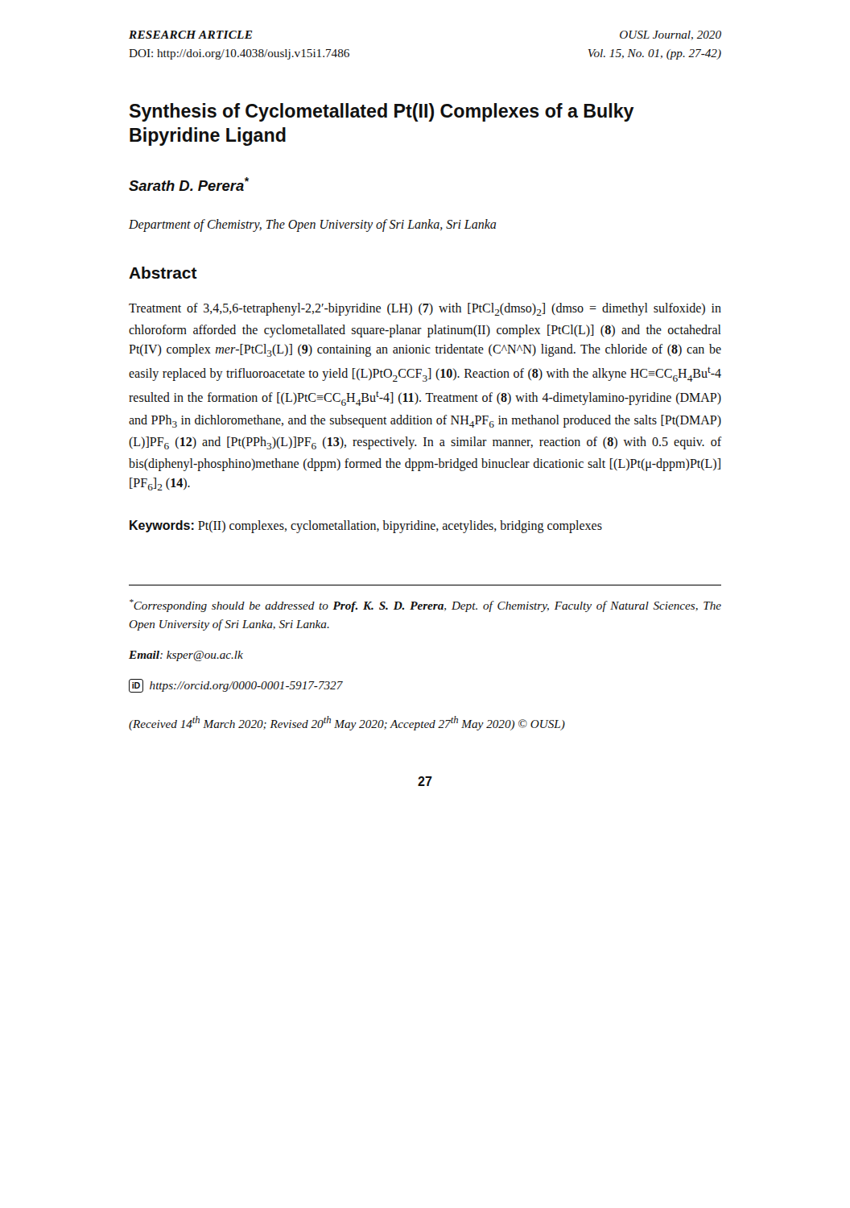RESEARCH ARTICLE
DOI: http://doi.org/10.4038/ouslj.v15i1.7486
OUSL Journal, 2020
Vol. 15, No. 01, (pp. 27-42)
Synthesis of Cyclometallated Pt(II) Complexes of a Bulky Bipyridine Ligand
Sarath D. Perera*
Department of Chemistry, The Open University of Sri Lanka, Sri Lanka
Abstract
Treatment of 3,4,5,6-tetraphenyl-2,2′-bipyridine (LH) (7) with [PtCl2(dmso)2] (dmso = dimethyl sulfoxide) in chloroform afforded the cyclometallated square-planar platinum(II) complex [PtCl(L)] (8) and the octahedral Pt(IV) complex mer-[PtCl3(L)] (9) containing an anionic tridentate (C^N^N) ligand. The chloride of (8) can be easily replaced by trifluoroacetate to yield [(L)PtO2CCF3] (10). Reaction of (8) with the alkyne HC≡CC6H4But-4 resulted in the formation of [(L)PtC≡CC6H4But-4] (11). Treatment of (8) with 4-dimetylamino-pyridine (DMAP) and PPh3 in dichloromethane, and the subsequent addition of NH4PF6 in methanol produced the salts [Pt(DMAP)(L)]PF6 (12) and [Pt(PPh3)(L)]PF6 (13), respectively. In a similar manner, reaction of (8) with 0.5 equiv. of bis(diphenyl-phosphino)methane (dppm) formed the dppm-bridged binuclear dicationic salt [(L)Pt(μ-dppm)Pt(L)][PF6]2 (14).
Keywords: Pt(II) complexes, cyclometallation, bipyridine, acetylides, bridging complexes
*Corresponding should be addressed to Prof. K. S. D. Perera, Dept. of Chemistry, Faculty of Natural Sciences, The Open University of Sri Lanka, Sri Lanka.
Email: ksper@ou.ac.lk
iD https://orcid.org/0000-0001-5917-7327
(Received 14th March 2020; Revised 20th May 2020; Accepted 27th May 2020) © OUSL)
27